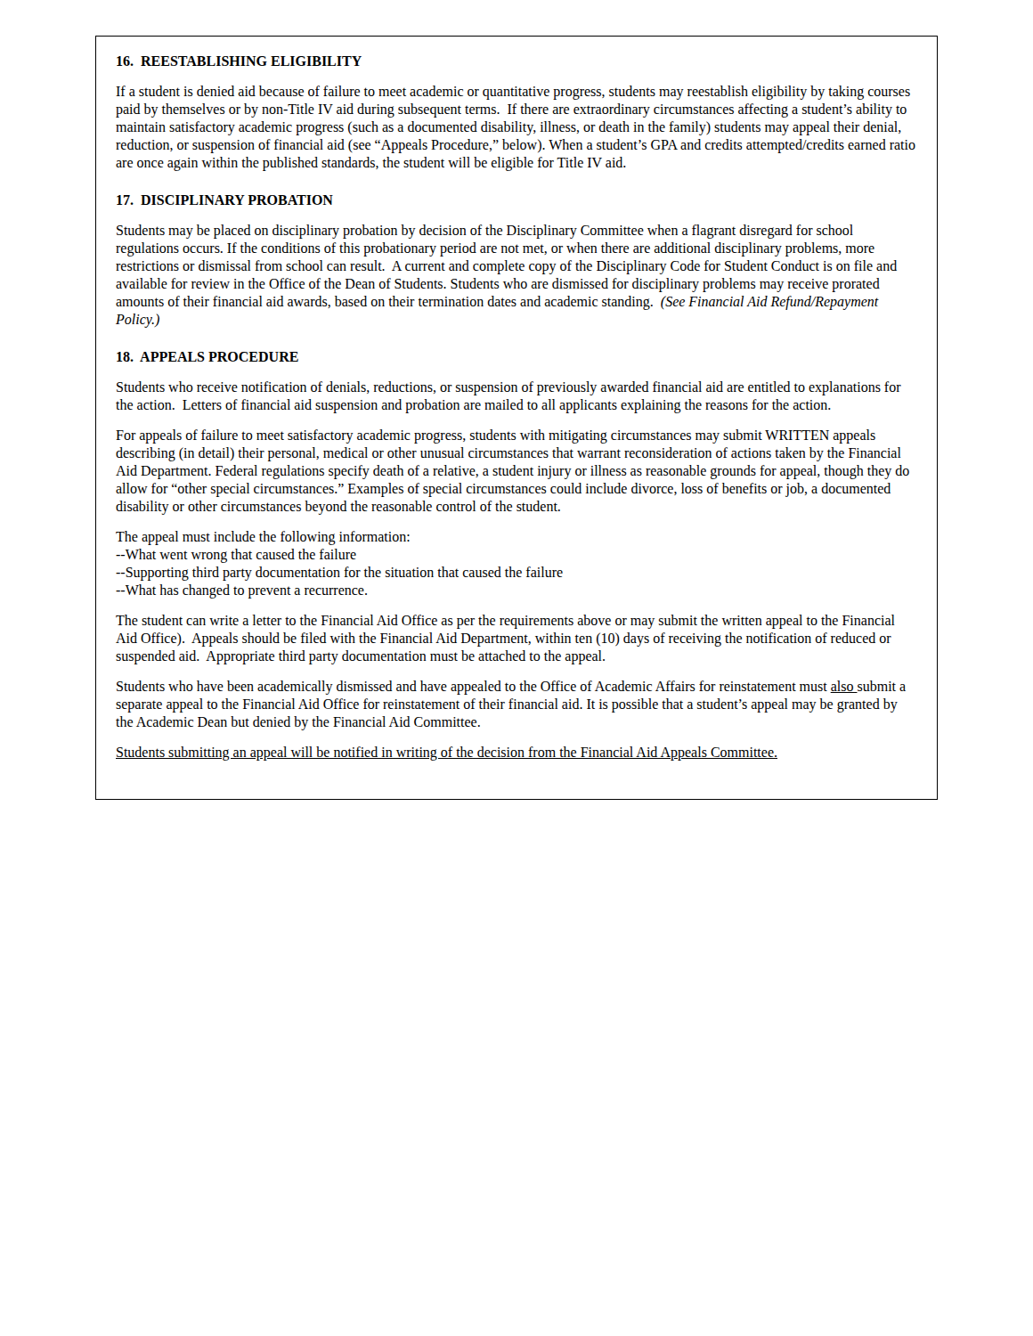16. REESTABLISHING ELIGIBILITY
If a student is denied aid because of failure to meet academic or quantitative progress, students may reestablish eligibility by taking courses paid by themselves or by non-Title IV aid during subsequent terms. If there are extraordinary circumstances affecting a student’s ability to maintain satisfactory academic progress (such as a documented disability, illness, or death in the family) students may appeal their denial, reduction, or suspension of financial aid (see “Appeals Procedure,” below). When a student’s GPA and credits attempted/credits earned ratio are once again within the published standards, the student will be eligible for Title IV aid.
17. DISCIPLINARY PROBATION
Students may be placed on disciplinary probation by decision of the Disciplinary Committee when a flagrant disregard for school regulations occurs. If the conditions of this probationary period are not met, or when there are additional disciplinary problems, more restrictions or dismissal from school can result. A current and complete copy of the Disciplinary Code for Student Conduct is on file and available for review in the Office of the Dean of Students. Students who are dismissed for disciplinary problems may receive prorated amounts of their financial aid awards, based on their termination dates and academic standing. (See Financial Aid Refund/Repayment Policy.)
18. APPEALS PROCEDURE
Students who receive notification of denials, reductions, or suspension of previously awarded financial aid are entitled to explanations for the action. Letters of financial aid suspension and probation are mailed to all applicants explaining the reasons for the action.
For appeals of failure to meet satisfactory academic progress, students with mitigating circumstances may submit WRITTEN appeals describing (in detail) their personal, medical or other unusual circumstances that warrant reconsideration of actions taken by the Financial Aid Department. Federal regulations specify death of a relative, a student injury or illness as reasonable grounds for appeal, though they do allow for “other special circumstances.” Examples of special circumstances could include divorce, loss of benefits or job, a documented disability or other circumstances beyond the reasonable control of the student.
The appeal must include the following information:
--What went wrong that caused the failure
--Supporting third party documentation for the situation that caused the failure
--What has changed to prevent a recurrence.
The student can write a letter to the Financial Aid Office as per the requirements above or may submit the written appeal to the Financial Aid Office). Appeals should be filed with the Financial Aid Department, within ten (10) days of receiving the notification of reduced or suspended aid. Appropriate third party documentation must be attached to the appeal.
Students who have been academically dismissed and have appealed to the Office of Academic Affairs for reinstatement must also submit a separate appeal to the Financial Aid Office for reinstatement of their financial aid. It is possible that a student’s appeal may be granted by the Academic Dean but denied by the Financial Aid Committee.
Students submitting an appeal will be notified in writing of the decision from the Financial Aid Appeals Committee.